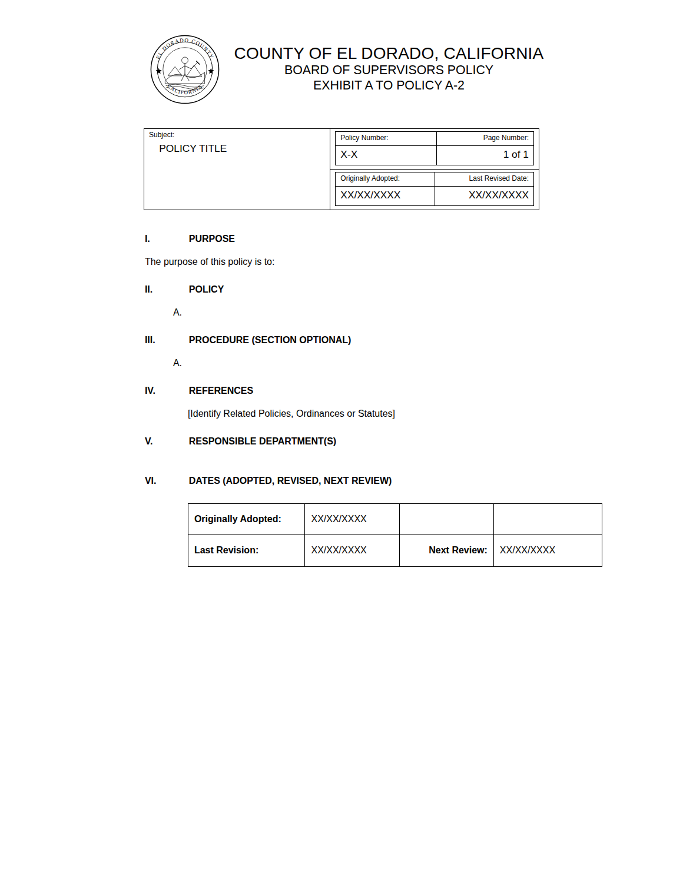EL DORADO COUNTY CALIFORNIA
COUNTY OF EL DORADO, CALIFORNIA
BOARD OF SUPERVISORS POLICY
EXHIBIT A TO POLICY A-2
| Subject: POLICY TITLE | / Policy Number: / Page Number: / / X-X / 1 of 1 / |
| / Originally Adopted: / Last Revised Date: / / XX/XX/XXXX / XX/XX/XXXX / |
I. PURPOSE
The purpose of this policy is to:
II. POLICY
A.
III. PROCEDURE (SECTION OPTIONAL)
A.
IV. REFERENCES
[Identify Related Policies, Ordinances or Statutes]
V. RESPONSIBLE DEPARTMENT(S)
VI. DATES (ADOPTED, REVISED, NEXT REVIEW)
| Originally Adopted: | XX/XX/XXXX | | |
| Last Revision: | XX/XX/XXXX | Next Review: | XX/XX/XXXX |